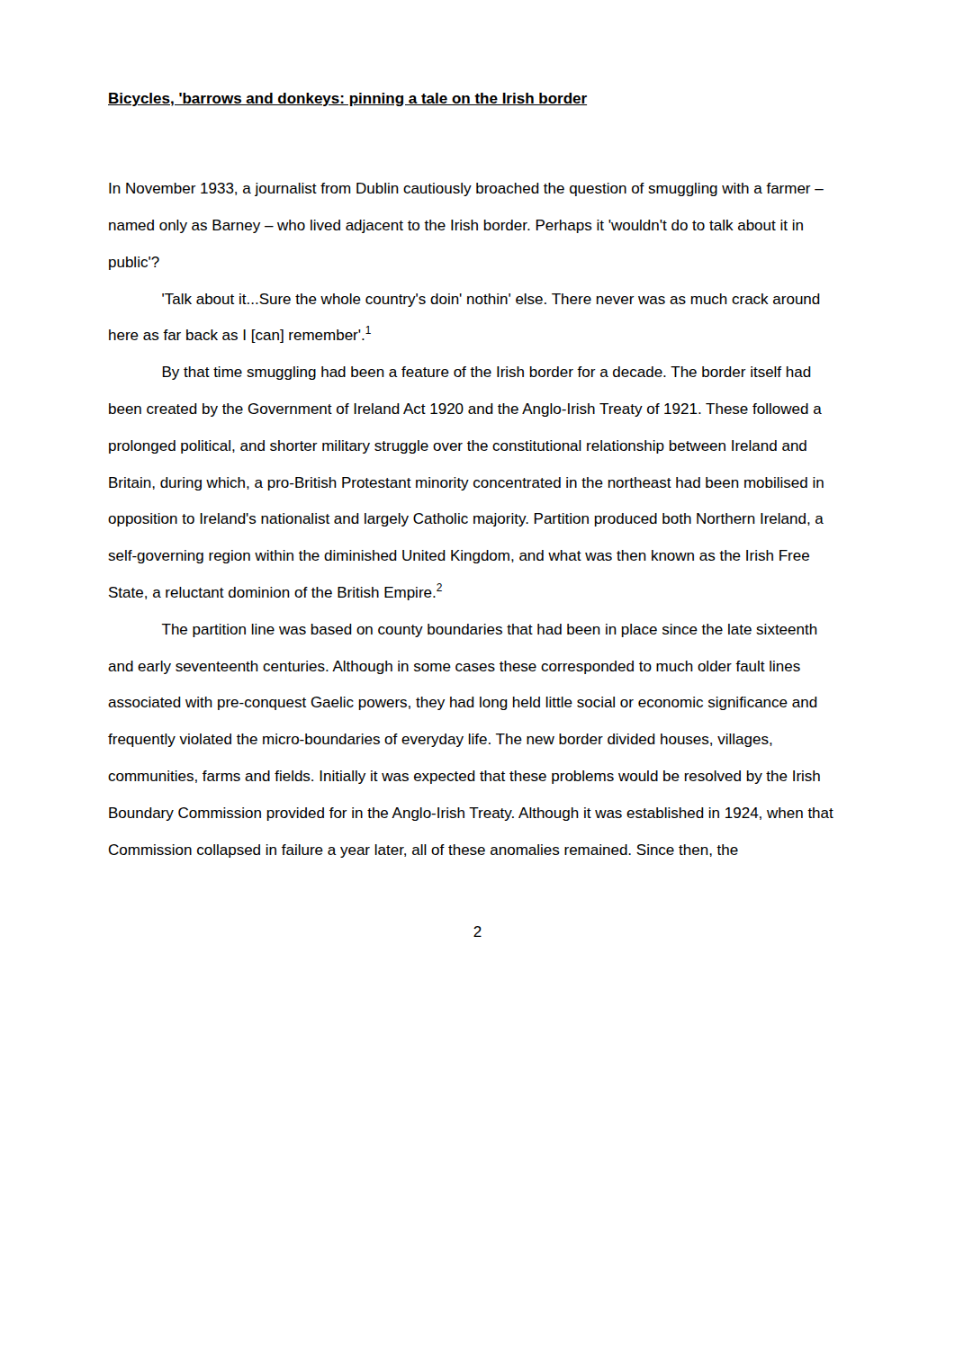Bicycles, 'barrows and donkeys: pinning a tale on the Irish border
In November 1933, a journalist from Dublin cautiously broached the question of smuggling with a farmer – named only as Barney – who lived adjacent to the Irish border. Perhaps it 'wouldn't do to talk about it in public'?
'Talk about it...Sure the whole country's doin' nothin' else. There never was as much crack around here as far back as I [can] remember'.1
By that time smuggling had been a feature of the Irish border for a decade. The border itself had been created by the Government of Ireland Act 1920 and the Anglo-Irish Treaty of 1921. These followed a prolonged political, and shorter military struggle over the constitutional relationship between Ireland and Britain, during which, a pro-British Protestant minority concentrated in the northeast had been mobilised in opposition to Ireland's nationalist and largely Catholic majority. Partition produced both Northern Ireland, a self-governing region within the diminished United Kingdom, and what was then known as the Irish Free State, a reluctant dominion of the British Empire.2
The partition line was based on county boundaries that had been in place since the late sixteenth and early seventeenth centuries. Although in some cases these corresponded to much older fault lines associated with pre-conquest Gaelic powers, they had long held little social or economic significance and frequently violated the micro-boundaries of everyday life. The new border divided houses, villages, communities, farms and fields. Initially it was expected that these problems would be resolved by the Irish Boundary Commission provided for in the Anglo-Irish Treaty. Although it was established in 1924, when that Commission collapsed in failure a year later, all of these anomalies remained. Since then, the
2